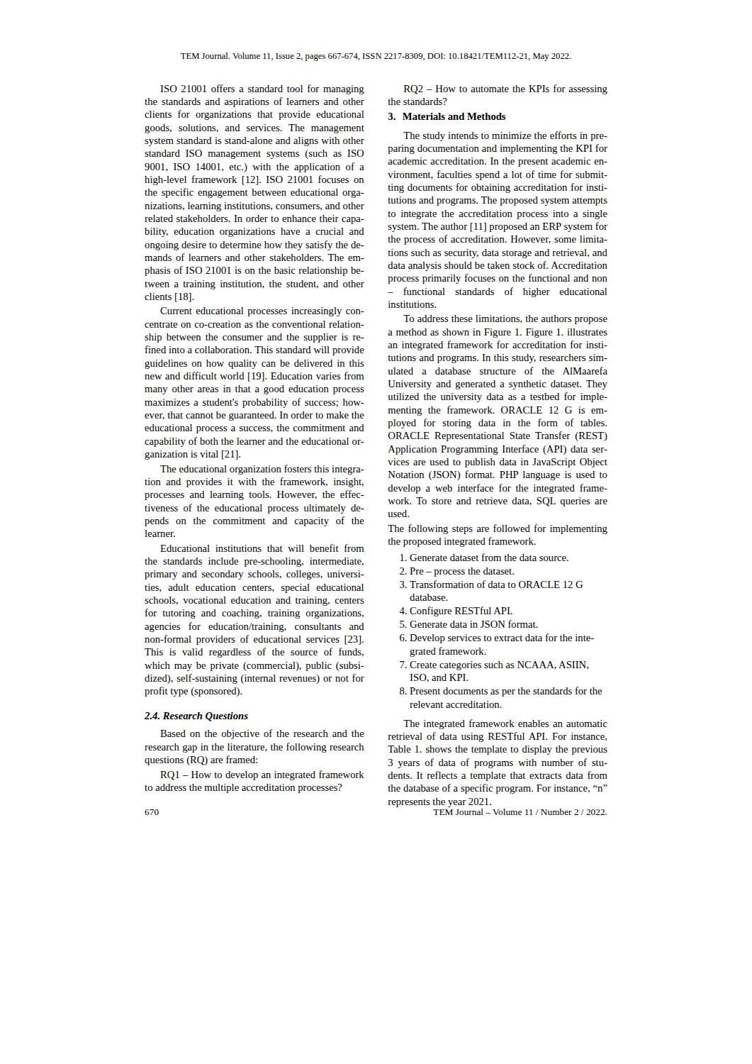TEM Journal. Volume 11, Issue 2, pages 667-674, ISSN 2217-8309, DOI: 10.18421/TEM112-21, May 2022.
ISO 21001 offers a standard tool for managing the standards and aspirations of learners and other clients for organizations that provide educational goods, solutions, and services. The management system standard is stand-alone and aligns with other standard ISO management systems (such as ISO 9001, ISO 14001, etc.) with the application of a high-level framework [12]. ISO 21001 focuses on the specific engagement between educational organizations, learning institutions, consumers, and other related stakeholders. In order to enhance their capability, education organizations have a crucial and ongoing desire to determine how they satisfy the demands of learners and other stakeholders. The emphasis of ISO 21001 is on the basic relationship between a training institution, the student, and other clients [18].
Current educational processes increasingly concentrate on co-creation as the conventional relationship between the consumer and the supplier is refined into a collaboration. This standard will provide guidelines on how quality can be delivered in this new and difficult world [19]. Education varies from many other areas in that a good education process maximizes a student's probability of success; however, that cannot be guaranteed. In order to make the educational process a success, the commitment and capability of both the learner and the educational organization is vital [21].
The educational organization fosters this integration and provides it with the framework, insight, processes and learning tools. However, the effectiveness of the educational process ultimately depends on the commitment and capacity of the learner.
Educational institutions that will benefit from the standards include pre-schooling, intermediate, primary and secondary schools, colleges, universities, adult education centers, special educational schools, vocational education and training, centers for tutoring and coaching, training organizations, agencies for education/training, consultants and non-formal providers of educational services [23]. This is valid regardless of the source of funds, which may be private (commercial), public (subsidized), self-sustaining (internal revenues) or not for profit type (sponsored).
2.4. Research Questions
Based on the objective of the research and the research gap in the literature, the following research questions (RQ) are framed:
RQ1 – How to develop an integrated framework to address the multiple accreditation processes?
RQ2 – How to automate the KPIs for assessing the standards?
3. Materials and Methods
The study intends to minimize the efforts in preparing documentation and implementing the KPI for academic accreditation. In the present academic environment, faculties spend a lot of time for submitting documents for obtaining accreditation for institutions and programs. The proposed system attempts to integrate the accreditation process into a single system. The author [11] proposed an ERP system for the process of accreditation. However, some limitations such as security, data storage and retrieval, and data analysis should be taken stock of. Accreditation process primarily focuses on the functional and non – functional standards of higher educational institutions.
To address these limitations, the authors propose a method as shown in Figure 1. Figure 1. illustrates an integrated framework for accreditation for institutions and programs. In this study, researchers simulated a database structure of the AlMaarefa University and generated a synthetic dataset. They utilized the university data as a testbed for implementing the framework. ORACLE 12 G is employed for storing data in the form of tables. ORACLE Representational State Transfer (REST) Application Programming Interface (API) data services are used to publish data in JavaScript Object Notation (JSON) format. PHP language is used to develop a web interface for the integrated framework. To store and retrieve data, SQL queries are used.
The following steps are followed for implementing the proposed integrated framework.
Generate dataset from the data source.
Pre – process the dataset.
Transformation of data to ORACLE 12 G database.
Configure RESTful API.
Generate data in JSON format.
Develop services to extract data for the integrated framework.
Create categories such as NCAAA, ASIIN, ISO, and KPI.
Present documents as per the standards for the relevant accreditation.
The integrated framework enables an automatic retrieval of data using RESTful API. For instance, Table 1. shows the template to display the previous 3 years of data of programs with number of students. It reflects a template that extracts data from the database of a specific program. For instance, “n” represents the year 2021.
670
TEM Journal – Volume 11 / Number 2 / 2022.